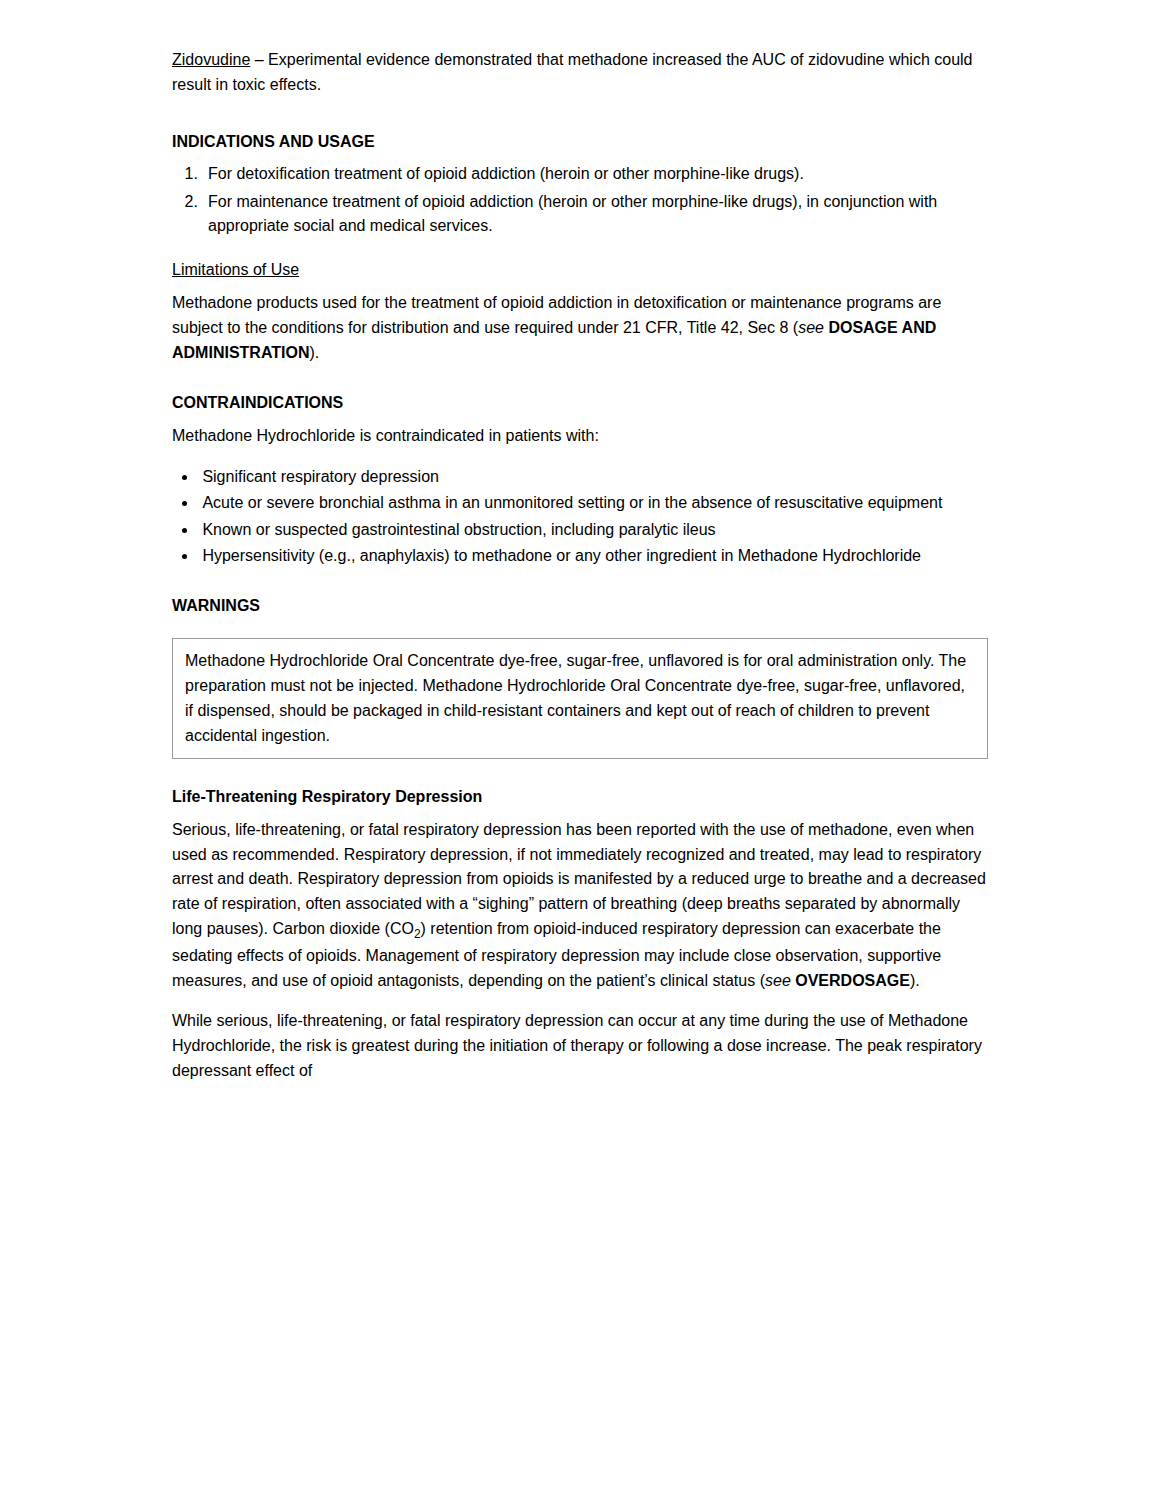Zidovudine – Experimental evidence demonstrated that methadone increased the AUC of zidovudine which could result in toxic effects.
INDICATIONS AND USAGE
For detoxification treatment of opioid addiction (heroin or other morphine-like drugs).
For maintenance treatment of opioid addiction (heroin or other morphine-like drugs), in conjunction with appropriate social and medical services.
Limitations of Use
Methadone products used for the treatment of opioid addiction in detoxification or maintenance programs are subject to the conditions for distribution and use required under 21 CFR, Title 42, Sec 8 (see DOSAGE AND ADMINISTRATION).
CONTRAINDICATIONS
Methadone Hydrochloride is contraindicated in patients with:
Significant respiratory depression
Acute or severe bronchial asthma in an unmonitored setting or in the absence of resuscitative equipment
Known or suspected gastrointestinal obstruction, including paralytic ileus
Hypersensitivity (e.g., anaphylaxis) to methadone or any other ingredient in Methadone Hydrochloride
WARNINGS
Methadone Hydrochloride Oral Concentrate dye-free, sugar-free, unflavored is for oral administration only. The preparation must not be injected. Methadone Hydrochloride Oral Concentrate dye-free, sugar-free, unflavored, if dispensed, should be packaged in child-resistant containers and kept out of reach of children to prevent accidental ingestion.
Life-Threatening Respiratory Depression
Serious, life-threatening, or fatal respiratory depression has been reported with the use of methadone, even when used as recommended. Respiratory depression, if not immediately recognized and treated, may lead to respiratory arrest and death. Respiratory depression from opioids is manifested by a reduced urge to breathe and a decreased rate of respiration, often associated with a “sighing” pattern of breathing (deep breaths separated by abnormally long pauses). Carbon dioxide (CO2) retention from opioid-induced respiratory depression can exacerbate the sedating effects of opioids. Management of respiratory depression may include close observation, supportive measures, and use of opioid antagonists, depending on the patient’s clinical status (see OVERDOSAGE).
While serious, life-threatening, or fatal respiratory depression can occur at any time during the use of Methadone Hydrochloride, the risk is greatest during the initiation of therapy or following a dose increase. The peak respiratory depressant effect of